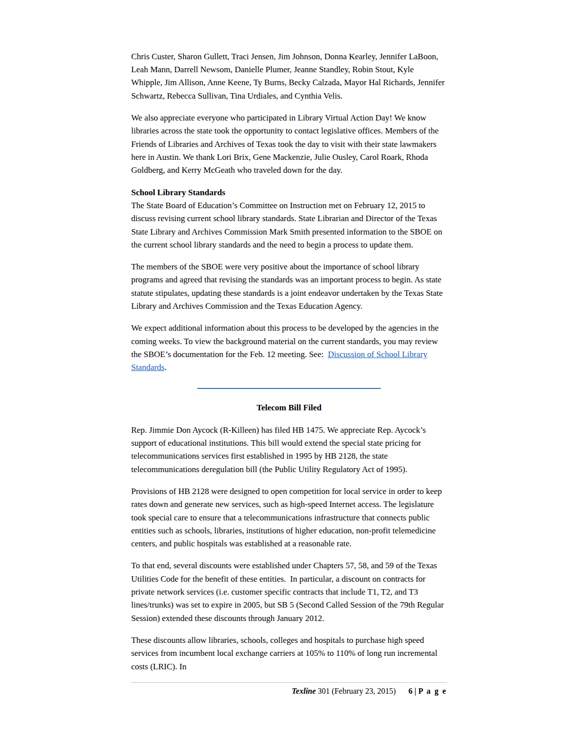Chris Custer, Sharon Gullett, Traci Jensen, Jim Johnson, Donna Kearley, Jennifer LaBoon, Leah Mann, Darrell Newsom, Danielle Plumer, Jeanne Standley, Robin Stout, Kyle Whipple, Jim Allison, Anne Keene, Ty Burns, Becky Calzada, Mayor Hal Richards, Jennifer Schwartz, Rebecca Sullivan, Tina Urdiales, and Cynthia Velis.
We also appreciate everyone who participated in Library Virtual Action Day! We know libraries across the state took the opportunity to contact legislative offices. Members of the Friends of Libraries and Archives of Texas took the day to visit with their state lawmakers here in Austin. We thank Lori Brix, Gene Mackenzie, Julie Ousley, Carol Roark, Rhoda Goldberg, and Kerry McGeath who traveled down for the day.
School Library Standards
The State Board of Education’s Committee on Instruction met on February 12, 2015 to discuss revising current school library standards. State Librarian and Director of the Texas State Library and Archives Commission Mark Smith presented information to the SBOE on the current school library standards and the need to begin a process to update them.
The members of the SBOE were very positive about the importance of school library programs and agreed that revising the standards was an important process to begin. As state statute stipulates, updating these standards is a joint endeavor undertaken by the Texas State Library and Archives Commission and the Texas Education Agency.
We expect additional information about this process to be developed by the agencies in the coming weeks. To view the background material on the current standards, you may review the SBOE’s documentation for the Feb. 12 meeting. See: Discussion of School Library Standards.
Telecom Bill Filed
Rep. Jimmie Don Aycock (R-Killeen) has filed HB 1475. We appreciate Rep. Aycock’s support of educational institutions. This bill would extend the special state pricing for telecommunications services first established in 1995 by HB 2128, the state telecommunications deregulation bill (the Public Utility Regulatory Act of 1995).
Provisions of HB 2128 were designed to open competition for local service in order to keep rates down and generate new services, such as high-speed Internet access. The legislature took special care to ensure that a telecommunications infrastructure that connects public entities such as schools, libraries, institutions of higher education, non-profit telemedicine centers, and public hospitals was established at a reasonable rate.
To that end, several discounts were established under Chapters 57, 58, and 59 of the Texas Utilities Code for the benefit of these entities. In particular, a discount on contracts for private network services (i.e. customer specific contracts that include T1, T2, and T3 lines/trunks) was set to expire in 2005, but SB 5 (Second Called Session of the 79th Regular Session) extended these discounts through January 2012.
These discounts allow libraries, schools, colleges and hospitals to purchase high speed services from incumbent local exchange carriers at 105% to 110% of long run incremental costs (LRIC). In
Texline 301 (February 23, 2015)6 | P a g e